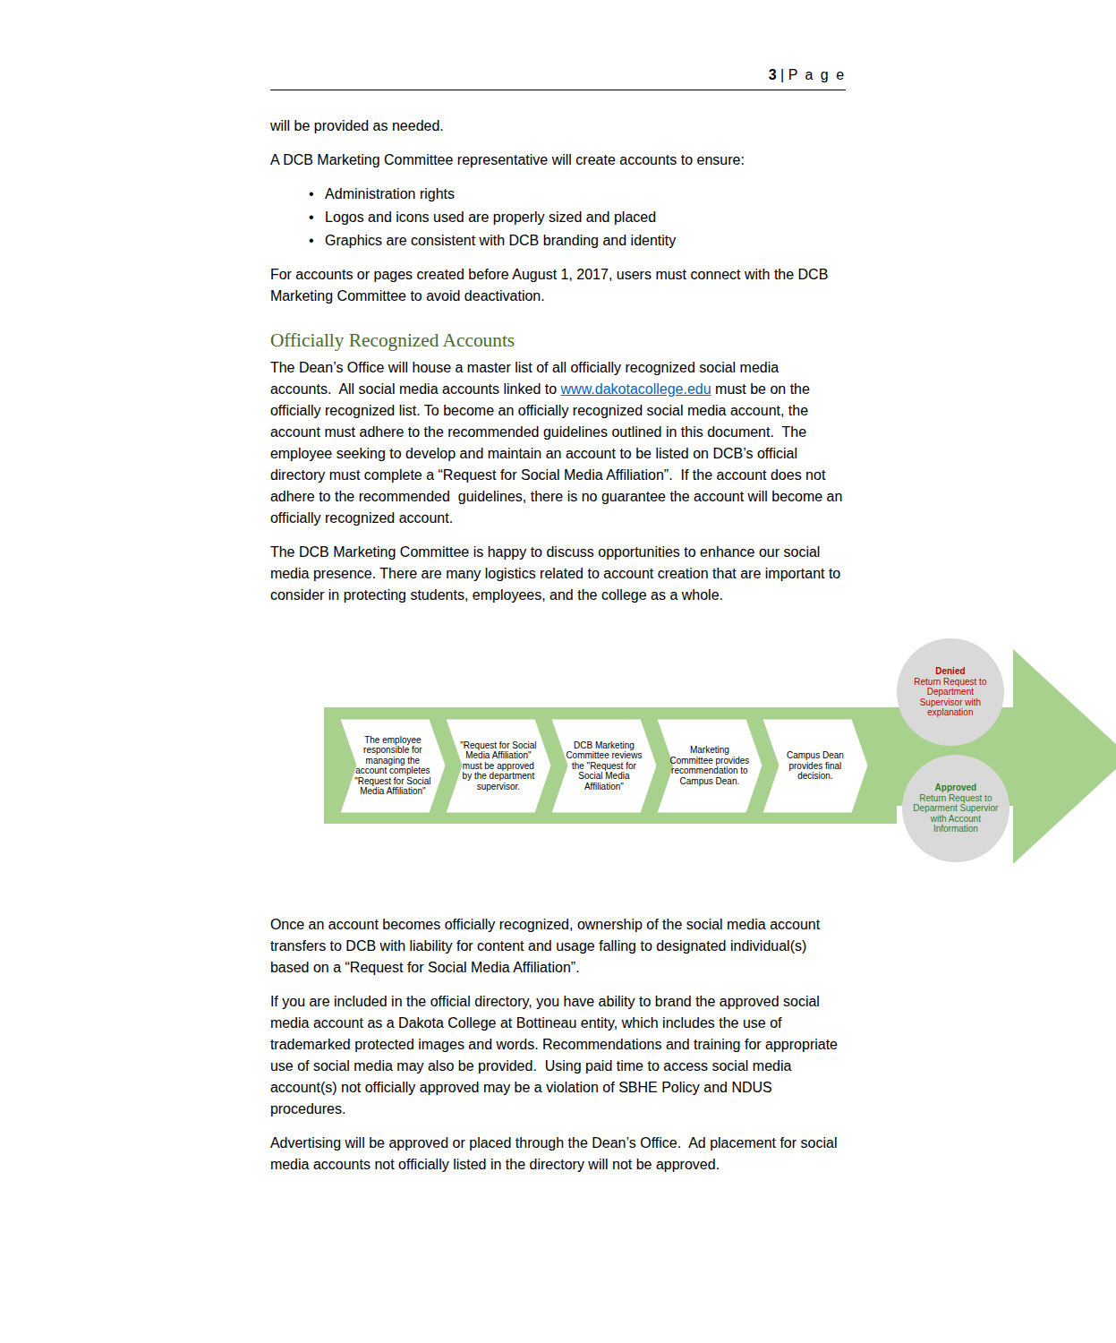3 | P a g e
will be provided as needed.
A DCB Marketing Committee representative will create accounts to ensure:
Administration rights
Logos and icons used are properly sized and placed
Graphics are consistent with DCB branding and identity
For accounts or pages created before August 1, 2017, users must connect with the DCB Marketing Committee to avoid deactivation.
Officially Recognized Accounts
The Dean’s Office will house a master list of all officially recognized social media accounts. All social media accounts linked to www.dakotacollege.edu must be on the officially recognized list. To become an officially recognized social media account, the account must adhere to the recommended guidelines outlined in this document. The employee seeking to develop and maintain an account to be listed on DCB’s official directory must complete a “Request for Social Media Affiliation”. If the account does not adhere to the recommended guidelines, there is no guarantee the account will become an officially recognized account.
The DCB Marketing Committee is happy to discuss opportunities to enhance our social media presence. There are many logistics related to account creation that are important to consider in protecting students, employees, and the college as a whole.
The employee responsible for managing the account completes "Request for Social Media Affiliation"
"Request for Social Media Affiliation" must be approved by the department supervisor.
DCB Marketing Committee reviews the "Request for Social Media Affiliation"
Marketing Committee provides recommendation to Campus Dean.
Campus Dean provides final decision.
Denied
Return Request to Department Supervisor with explanation
Approved
Return Request to Deparment Supervior with Account Information
Once an account becomes officially recognized, ownership of the social media account transfers to DCB with liability for content and usage falling to designated individual(s) based on a “Request for Social Media Affiliation”.
If you are included in the official directory, you have ability to brand the approved social media account as a Dakota College at Bottineau entity, which includes the use of trademarked protected images and words. Recommendations and training for appropriate use of social media may also be provided. Using paid time to access social media account(s) not officially approved may be a violation of SBHE Policy and NDUS procedures.
Advertising will be approved or placed through the Dean’s Office. Ad placement for social media accounts not officially listed in the directory will not be approved.